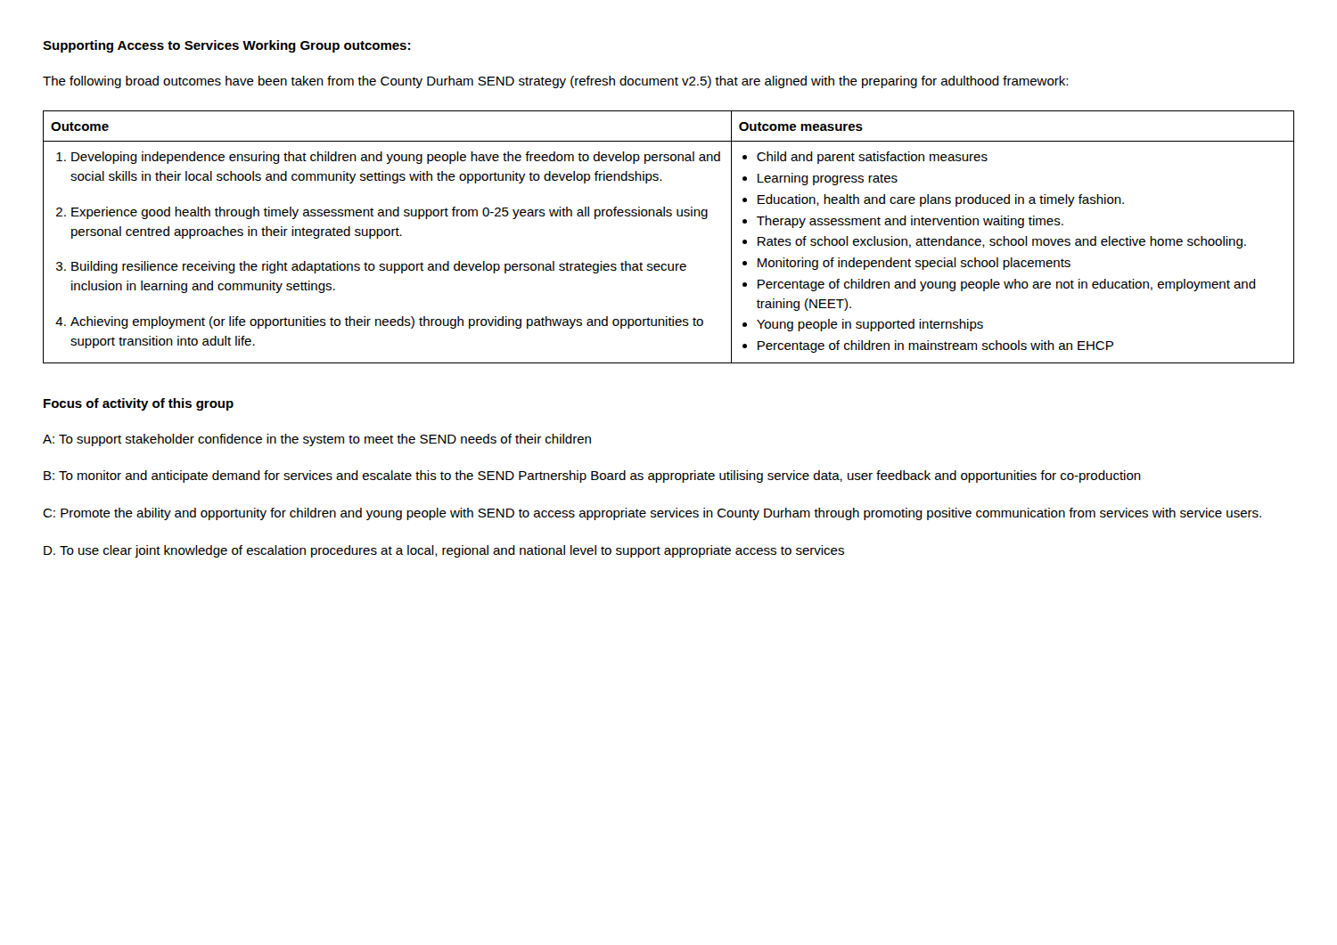Supporting Access to Services Working Group outcomes:
The following broad outcomes have been taken from the County Durham SEND strategy (refresh document v2.5) that are aligned with the preparing for adulthood framework:
| Outcome | Outcome measures |
| --- | --- |
| Developing independence ensuring that children and young people have the freedom to develop personal and social skills in their local schools and community settings with the opportunity to develop friendships. Experience good health through timely assessment and support from 0-25 years with all professionals using personal centred approaches in their integrated support. Building resilience receiving the right adaptations to support and develop personal strategies that secure inclusion in learning and community settings. Achieving employment (or life opportunities to their needs) through providing pathways and opportunities to support transition into adult life. | Child and parent satisfaction measures Learning progress rates Education, health and care plans produced in a timely fashion. Therapy assessment and intervention waiting times. Rates of school exclusion, attendance, school moves and elective home schooling. Monitoring of independent special school placements Percentage of children and young people who are not in education, employment and training (NEET). Young people in supported internships Percentage of children in mainstream schools with an EHCP |
Focus of activity of this group
A: To support stakeholder confidence in the system to meet the SEND needs of their children
B: To monitor and anticipate demand for services and escalate this to the SEND Partnership Board as appropriate utilising service data, user feedback and opportunities for co-production
C: Promote the ability and opportunity for children and young people with SEND to access appropriate services in County Durham through promoting positive communication from services with service users.
D. To use clear joint knowledge of escalation procedures at a local, regional and national level to support appropriate access to services